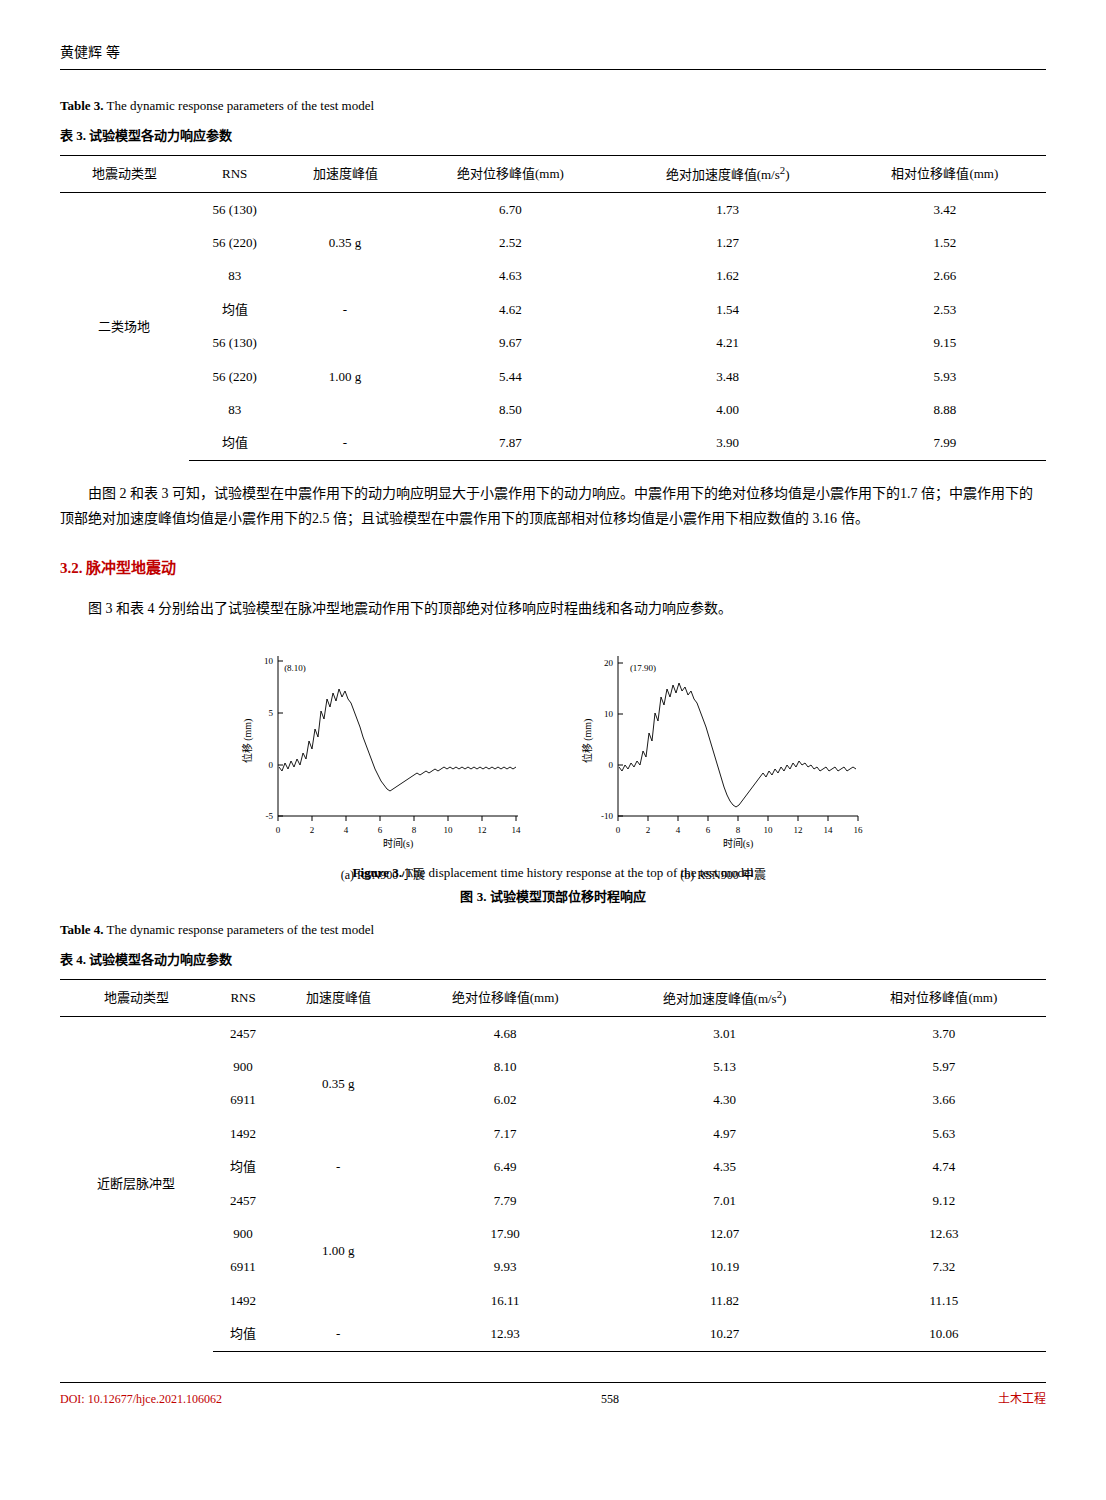黄健辉 等
Table 3. The dynamic response parameters of the test model
表 3. 试验模型各动力响应参数
| 地震动类型 | RNS | 加速度峰值 | 绝对位移峰值(mm) | 绝对加速度峰值(m/s 2 ) | 相对位移峰值(mm) |
| --- | --- | --- | --- | --- | --- |
| 二类场地 | 56 (130) | | 6.70 | 1.73 | 3.42 |
| 56 (220) | 0.35 g | 2.52 | 1.27 | 1.52 |
| 83 | | 4.63 | 1.62 | 2.66 |
| 均值 | - | 4.62 | 1.54 | 2.53 |
| 56 (130) | | 9.67 | 4.21 | 9.15 |
| 56 (220) | 1.00 g | 5.44 | 3.48 | 5.93 |
| 83 | | 8.50 | 4.00 | 8.88 |
| 均值 | - | 7.87 | 3.90 | 7.99 |
由图 2 和表 3 可知，试验模型在中震作用下的动力响应明显大于小震作用下的动力响应。中震作用下的绝对位移均值是小震作用下的1.7 倍；中震作用下的顶部绝对加速度峰值均值是小震作用下的2.5 倍；且试验模型在中震作用下的顶底部相对位移均值是小震作用下相应数值的 3.16 倍。
3.2. 脉冲型地震动
图 3 和表 4 分别给出了试验模型在脉冲型地震动作用下的顶部绝对位移响应时程曲线和各动力响应参数。
10 5 0 -5 0 2 4 6 8 10 12 14 位移 (mm) 时间(s) (8.10)
(a) RSN900 小震
20 10 0 -10 0 2 4 6 8 10 12 14 16 位移 (mm) 时间(s) (17.90)
(b) RSN900 中震
Figure 3. The displacement time history response at the top of the test model
图 3. 试验模型顶部位移时程响应
Table 4. The dynamic response parameters of the test model
表 4. 试验模型各动力响应参数
| 地震动类型 | RNS | 加速度峰值 | 绝对位移峰值(mm) | 绝对加速度峰值(m/s 2 ) | 相对位移峰值(mm) |
| --- | --- | --- | --- | --- | --- |
| 近断层脉冲型 | 2457 | | 4.68 | 3.01 | 3.70 |
| 900 | 0.35 g | 8.10 | 5.13 | 5.97 |
| 6911 | 6.02 | 4.30 | 3.66 |
| 1492 | | 7.17 | 4.97 | 5.63 |
| 均值 | - | 6.49 | 4.35 | 4.74 |
| 2457 | | 7.79 | 7.01 | 9.12 |
| 900 | 1.00 g | 17.90 | 12.07 | 12.63 |
| 6911 | 9.93 | 10.19 | 7.32 |
| 1492 | | 16.11 | 11.82 | 11.15 |
| 均值 | - | 12.93 | 10.27 | 10.06 |
DOI: 10.12677/hjce.2021.106062 558 土木工程